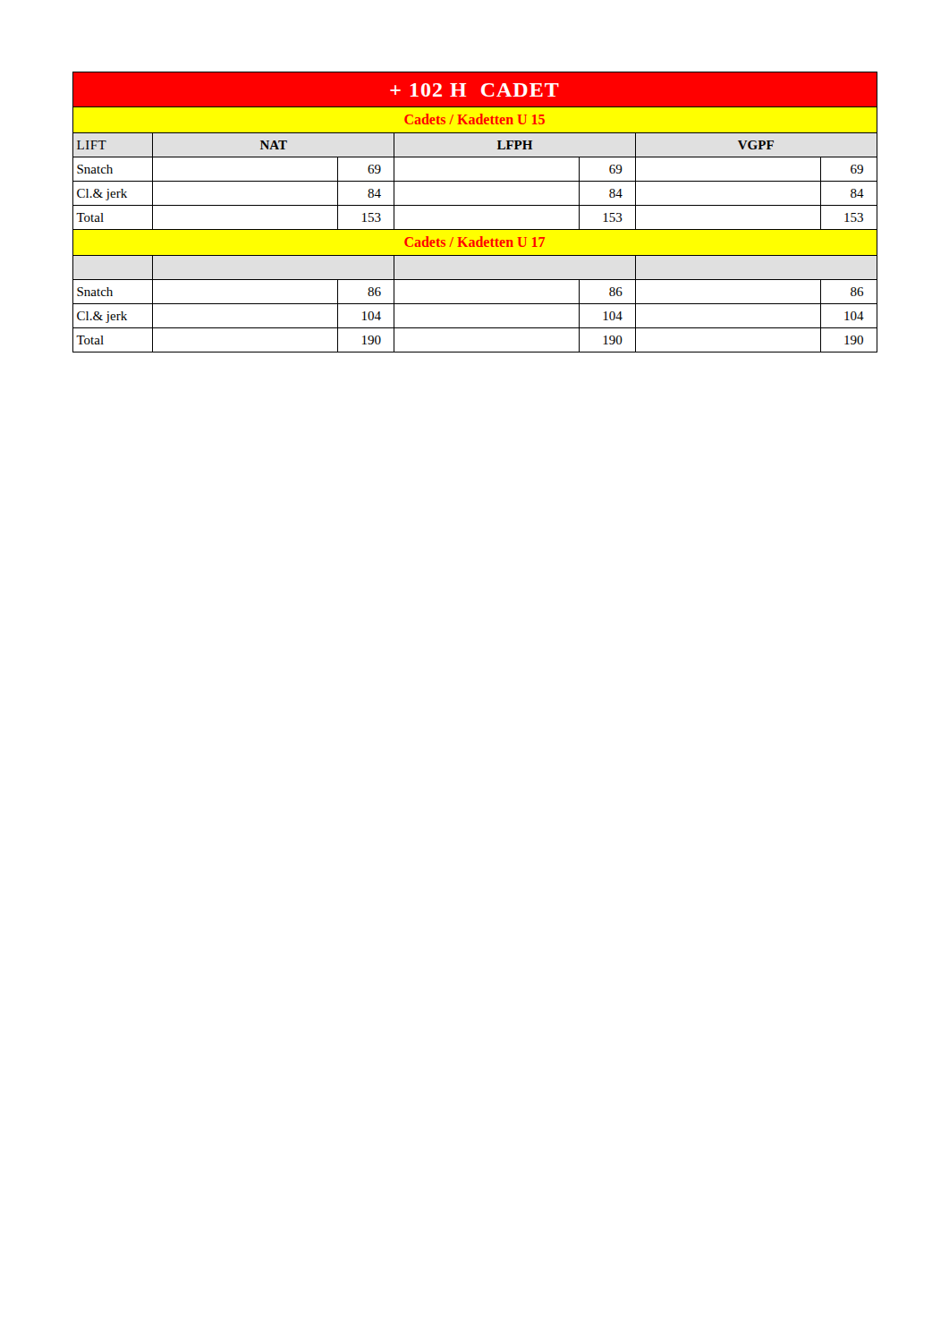| + 102 H CADET |
| Cadets / Kadetten U 15 |
| LIFT | NAT | LFPH | VGPF |
| Snatch | | 69 | | 69 | | 69 |
| Cl.& jerk | | 84 | | 84 | | 84 |
| Total | | 153 | | 153 | | 153 |
| Cadets / Kadetten U 17 |
| Snatch | | 86 | | 86 | | 86 |
| Cl.& jerk | | 104 | | 104 | | 104 |
| Total | | 190 | | 190 | | 190 |